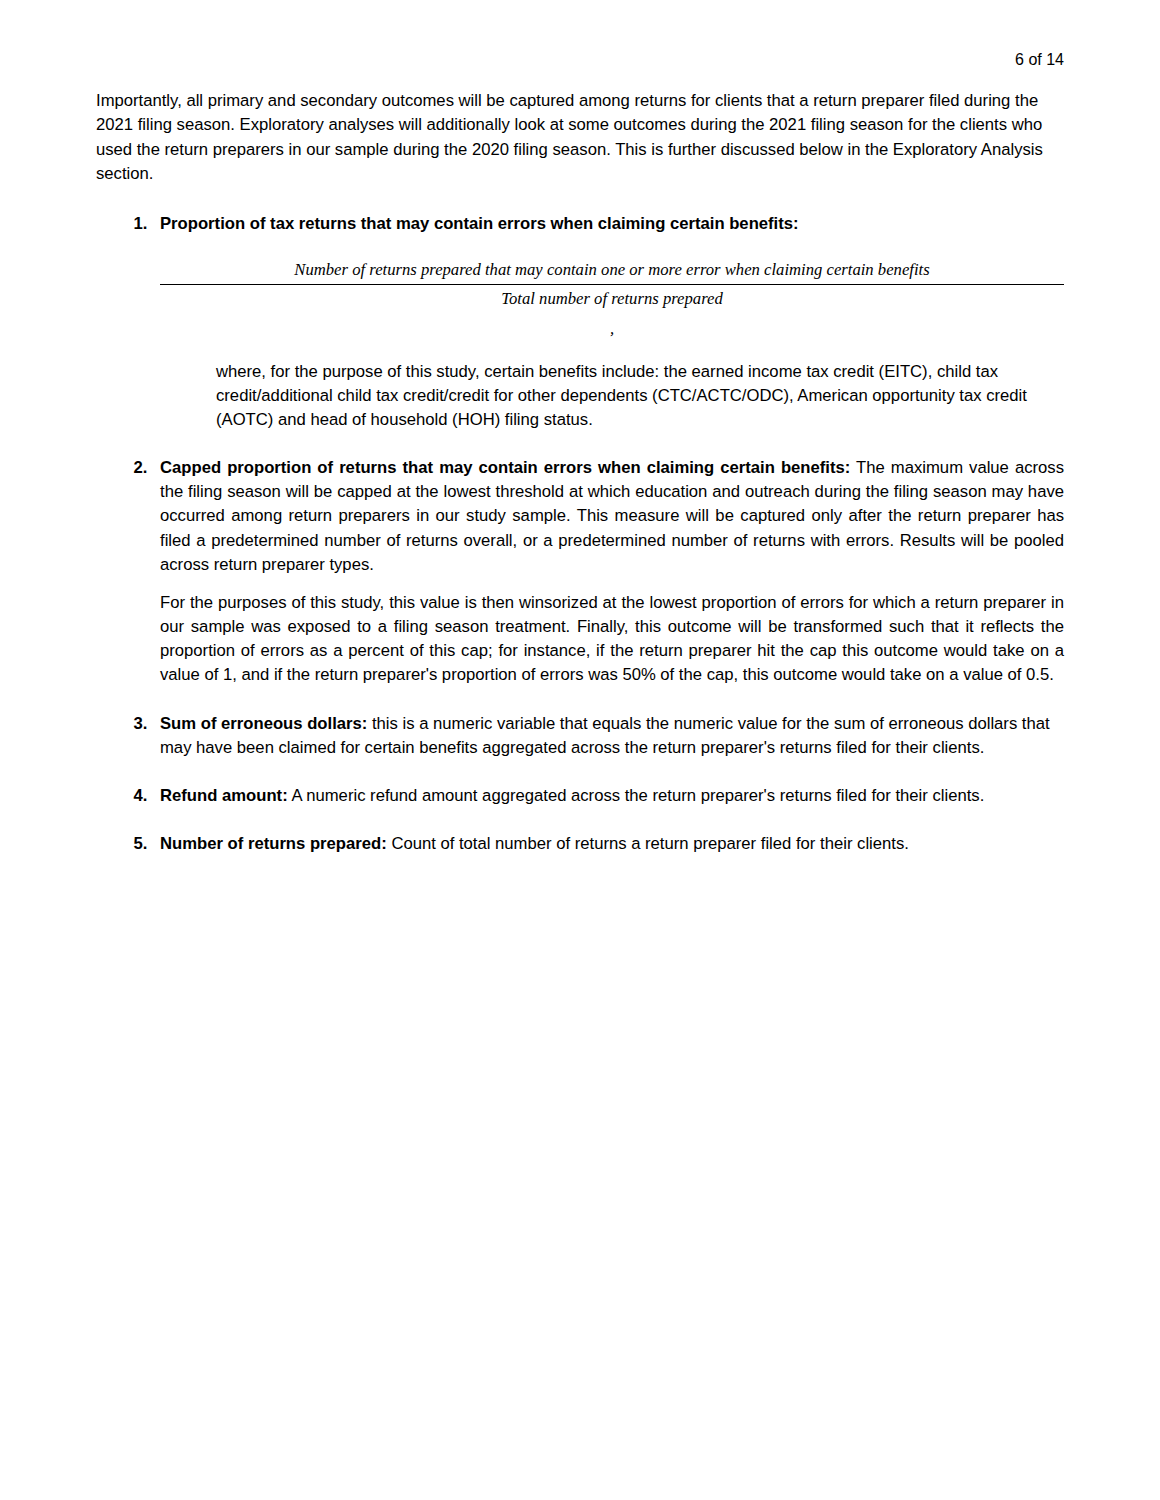6 of 14
Importantly, all primary and secondary outcomes will be captured among returns for clients that a return preparer filed during the 2021 filing season. Exploratory analyses will additionally look at some outcomes during the 2021 filing season for the clients who used the return preparers in our sample during the 2020 filing season. This is further discussed below in the Exploratory Analysis section.
Proportion of tax returns that may contain errors when claiming certain benefits:
Number of returns prepared that may contain one or more error when claiming certain benefits Total number of returns prepared
,
where, for the purpose of this study, certain benefits include: the earned income tax credit (EITC), child tax credit/additional child tax credit/credit for other dependents (CTC/ACTC/ODC), American opportunity tax credit (AOTC) and head of household (HOH) filing status.
Capped proportion of returns that may contain errors when claiming certain benefits: The maximum value across the filing season will be capped at the lowest threshold at which education and outreach during the filing season may have occurred among return preparers in our study sample. This measure will be captured only after the return preparer has filed a predetermined number of returns overall, or a predetermined number of returns with errors. Results will be pooled across return preparer types.
For the purposes of this study, this value is then winsorized at the lowest proportion of errors for which a return preparer in our sample was exposed to a filing season treatment. Finally, this outcome will be transformed such that it reflects the proportion of errors as a percent of this cap; for instance, if the return preparer hit the cap this outcome would take on a value of 1, and if the return preparer's proportion of errors was 50% of the cap, this outcome would take on a value of 0.5.
Sum of erroneous dollars: this is a numeric variable that equals the numeric value for the sum of erroneous dollars that may have been claimed for certain benefits aggregated across the return preparer's returns filed for their clients.
Refund amount: A numeric refund amount aggregated across the return preparer's returns filed for their clients.
Number of returns prepared: Count of total number of returns a return preparer filed for their clients.